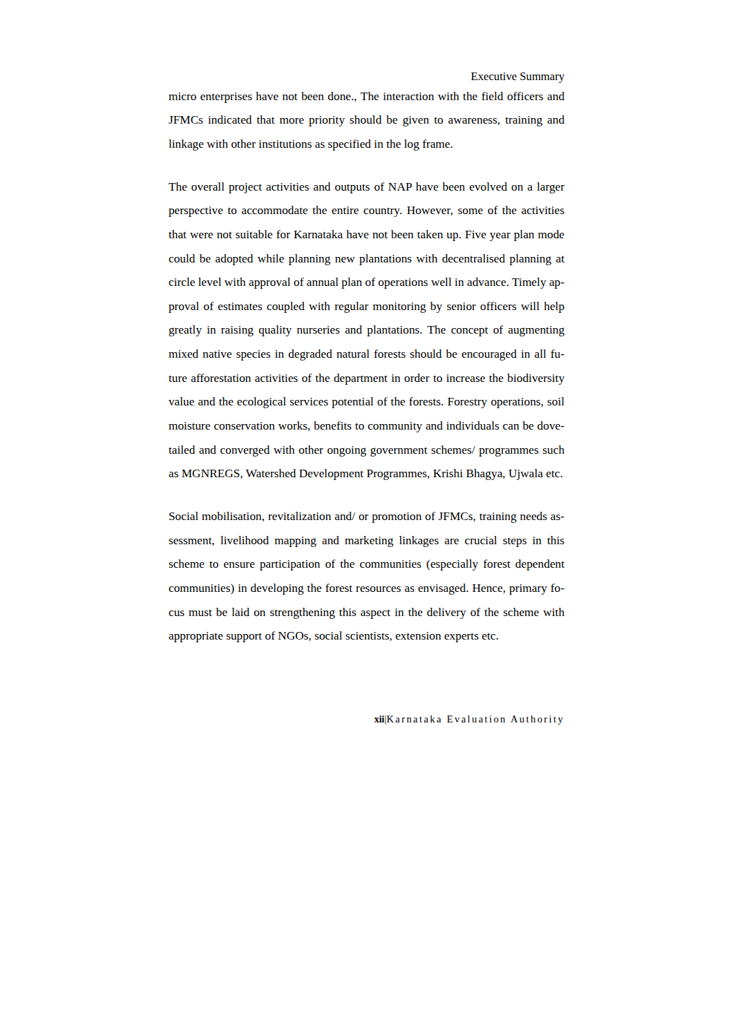Executive Summary
micro enterprises have not been done., The interaction with the field officers and JFMCs indicated that more priority should be given to awareness, training and linkage with other institutions as specified in the log frame.
The overall project activities and outputs of NAP have been evolved on a larger perspective to accommodate the entire country. However, some of the activities that were not suitable for Karnataka have not been taken up. Five year plan mode could be adopted while planning new plantations with decentralised planning at circle level with approval of annual plan of operations well in advance. Timely approval of estimates coupled with regular monitoring by senior officers will help greatly in raising quality nurseries and plantations. The concept of augmenting mixed native species in degraded natural forests should be encouraged in all future afforestation activities of the department in order to increase the biodiversity value and the ecological services potential of the forests. Forestry operations, soil moisture conservation works, benefits to community and individuals can be dovetailed and converged with other ongoing government schemes/ programmes such as MGNREGS, Watershed Development Programmes, Krishi Bhagya, Ujwala etc.
Social mobilisation, revitalization and/ or promotion of JFMCs, training needs assessment, livelihood mapping and marketing linkages are crucial steps in this scheme to ensure participation of the communities (especially forest dependent communities) in developing the forest resources as envisaged. Hence, primary focus must be laid on strengthening this aspect in the delivery of the scheme with appropriate support of NGOs, social scientists, extension experts etc.
xii|Karnataka Evaluation Authority